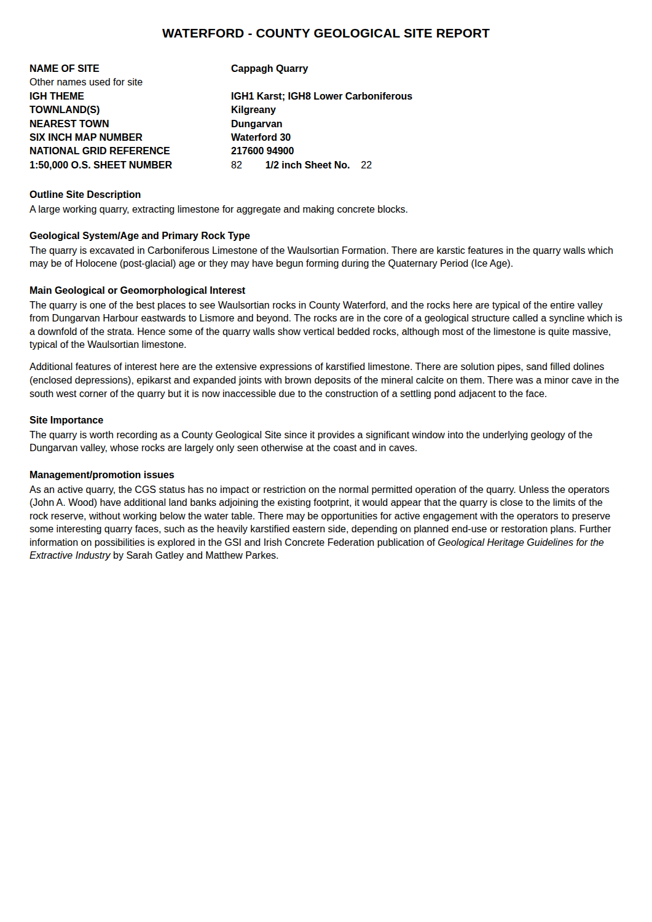WATERFORD - COUNTY GEOLOGICAL SITE REPORT
| NAME OF SITE | Cappagh Quarry |
| Other names used for site | |
| IGH THEME | IGH1 Karst; IGH8 Lower Carboniferous |
| TOWNLAND(S) | Kilgreany |
| NEAREST TOWN | Dungarvan |
| SIX INCH MAP NUMBER | Waterford 30 |
| NATIONAL GRID REFERENCE | 217600 94900 |
| 1:50,000 O.S. SHEET NUMBER | 82 1/2 inch Sheet No. 22 |
Outline Site Description
A large working quarry, extracting limestone for aggregate and making concrete blocks.
Geological System/Age and Primary Rock Type
The quarry is excavated in Carboniferous Limestone of the Waulsortian Formation. There are karstic features in the quarry walls which may be of Holocene (post-glacial) age or they may have begun forming during the Quaternary Period (Ice Age).
Main Geological or Geomorphological Interest
The quarry is one of the best places to see Waulsortian rocks in County Waterford, and the rocks here are typical of the entire valley from Dungarvan Harbour eastwards to Lismore and beyond. The rocks are in the core of a geological structure called a syncline which is a downfold of the strata. Hence some of the quarry walls show vertical bedded rocks, although most of the limestone is quite massive, typical of the Waulsortian limestone.
Additional features of interest here are the extensive expressions of karstified limestone. There are solution pipes, sand filled dolines (enclosed depressions), epikarst and expanded joints with brown deposits of the mineral calcite on them. There was a minor cave in the south west corner of the quarry but it is now inaccessible due to the construction of a settling pond adjacent to the face.
Site Importance
The quarry is worth recording as a County Geological Site since it provides a significant window into the underlying geology of the Dungarvan valley, whose rocks are largely only seen otherwise at the coast and in caves.
Management/promotion issues
As an active quarry, the CGS status has no impact or restriction on the normal permitted operation of the quarry. Unless the operators (John A. Wood) have additional land banks adjoining the existing footprint, it would appear that the quarry is close to the limits of the rock reserve, without working below the water table. There may be opportunities for active engagement with the operators to preserve some interesting quarry faces, such as the heavily karstified eastern side, depending on planned end-use or restoration plans. Further information on possibilities is explored in the GSI and Irish Concrete Federation publication of Geological Heritage Guidelines for the Extractive Industry by Sarah Gatley and Matthew Parkes.